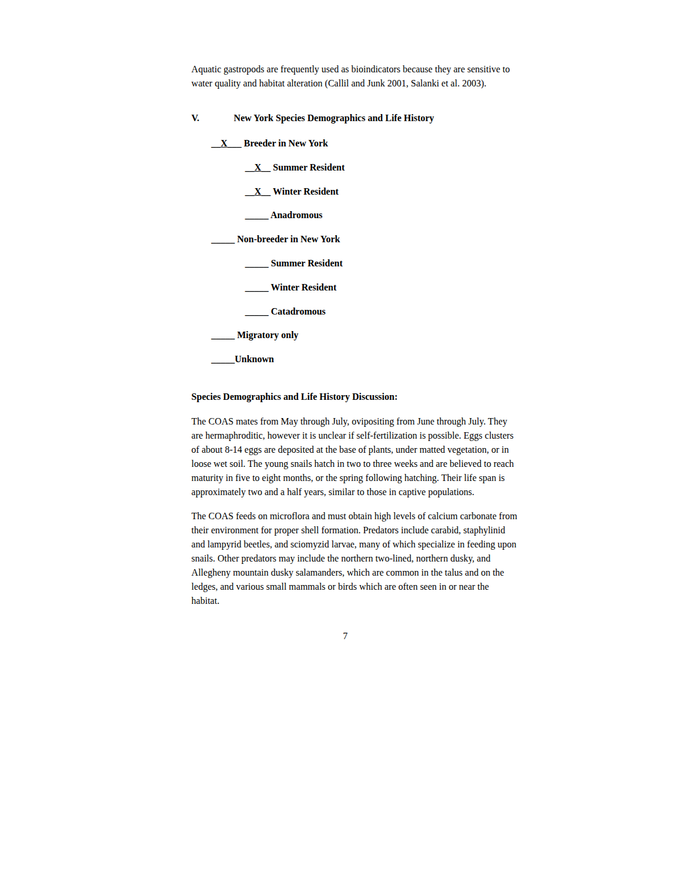Aquatic gastropods are frequently used as bioindicators because they are sensitive to water quality and habitat alteration (Callil and Junk 2001, Salanki et al. 2003).
V. New York Species Demographics and Life History
__X___ Breeder in New York
__X__ Summer Resident
__X__ Winter Resident
_____ Anadromous
_____ Non-breeder in New York
_____ Summer Resident
_____ Winter Resident
_____ Catadromous
_____ Migratory only
_____Unknown
Species Demographics and Life History Discussion:
The COAS mates from May through July, ovipositing from June through July. They are hermaphroditic, however it is unclear if self-fertilization is possible. Eggs clusters of about 8-14 eggs are deposited at the base of plants, under matted vegetation, or in loose wet soil. The young snails hatch in two to three weeks and are believed to reach maturity in five to eight months, or the spring following hatching. Their life span is approximately two and a half years, similar to those in captive populations.
The COAS feeds on microflora and must obtain high levels of calcium carbonate from their environment for proper shell formation. Predators include carabid, staphylinid and lampyrid beetles, and sciomyzid larvae, many of which specialize in feeding upon snails. Other predators may include the northern two-lined, northern dusky, and Allegheny mountain dusky salamanders, which are common in the talus and on the ledges, and various small mammals or birds which are often seen in or near the habitat.
7